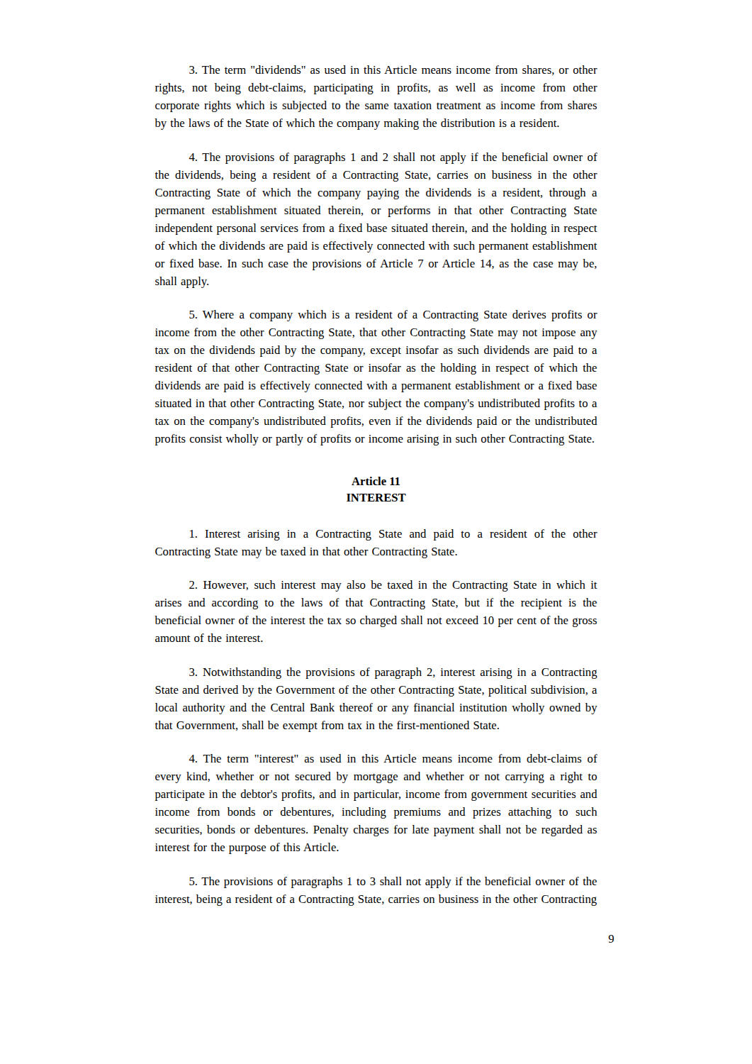3. The term "dividends" as used in this Article means income from shares, or other rights, not being debt-claims, participating in profits, as well as income from other corporate rights which is subjected to the same taxation treatment as income from shares by the laws of the State of which the company making the distribution is a resident.
4. The provisions of paragraphs 1 and 2 shall not apply if the beneficial owner of the dividends, being a resident of a Contracting State, carries on business in the other Contracting State of which the company paying the dividends is a resident, through a permanent establishment situated therein, or performs in that other Contracting State independent personal services from a fixed base situated therein, and the holding in respect of which the dividends are paid is effectively connected with such permanent establishment or fixed base. In such case the provisions of Article 7 or Article 14, as the case may be, shall apply.
5. Where a company which is a resident of a Contracting State derives profits or income from the other Contracting State, that other Contracting State may not impose any tax on the dividends paid by the company, except insofar as such dividends are paid to a resident of that other Contracting State or insofar as the holding in respect of which the dividends are paid is effectively connected with a permanent establishment or a fixed base situated in that other Contracting State, nor subject the company's undistributed profits to a tax on the company's undistributed profits, even if the dividends paid or the undistributed profits consist wholly or partly of profits or income arising in such other Contracting State.
Article 11 INTEREST
1. Interest arising in a Contracting State and paid to a resident of the other Contracting State may be taxed in that other Contracting State.
2. However, such interest may also be taxed in the Contracting State in which it arises and according to the laws of that Contracting State, but if the recipient is the beneficial owner of the interest the tax so charged shall not exceed 10 per cent of the gross amount of the interest.
3. Notwithstanding the provisions of paragraph 2, interest arising in a Contracting State and derived by the Government of the other Contracting State, political subdivision, a local authority and the Central Bank thereof or any financial institution wholly owned by that Government, shall be exempt from tax in the first-mentioned State.
4. The term "interest" as used in this Article means income from debt-claims of every kind, whether or not secured by mortgage and whether or not carrying a right to participate in the debtor's profits, and in particular, income from government securities and income from bonds or debentures, including premiums and prizes attaching to such securities, bonds or debentures. Penalty charges for late payment shall not be regarded as interest for the purpose of this Article.
5. The provisions of paragraphs 1 to 3 shall not apply if the beneficial owner of the interest, being a resident of a Contracting State, carries on business in the other Contracting
9